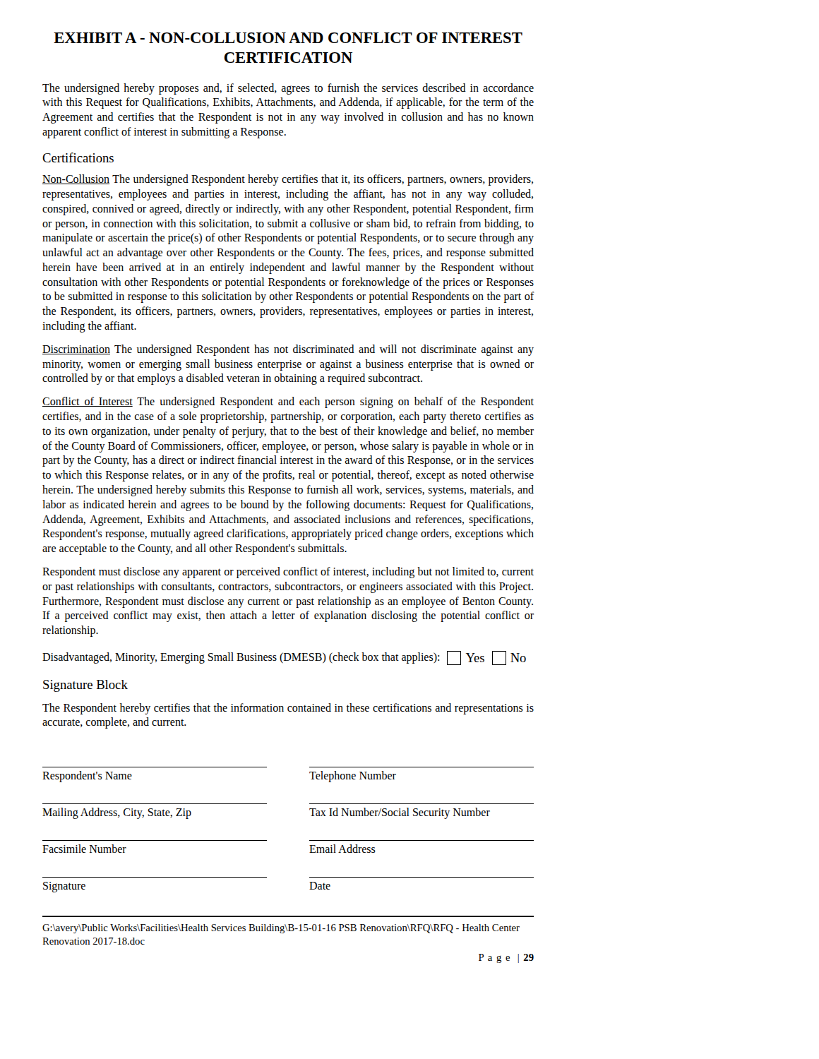EXHIBIT A - NON-COLLUSION AND CONFLICT OF INTEREST CERTIFICATION
The undersigned hereby proposes and, if selected, agrees to furnish the services described in accordance with this Request for Qualifications, Exhibits, Attachments, and Addenda, if applicable, for the term of the Agreement and certifies that the Respondent is not in any way involved in collusion and has no known apparent conflict of interest in submitting a Response.
Certifications
Non-Collusion The undersigned Respondent hereby certifies that it, its officers, partners, owners, providers, representatives, employees and parties in interest, including the affiant, has not in any way colluded, conspired, connived or agreed, directly or indirectly, with any other Respondent, potential Respondent, firm or person, in connection with this solicitation, to submit a collusive or sham bid, to refrain from bidding, to manipulate or ascertain the price(s) of other Respondents or potential Respondents, or to secure through any unlawful act an advantage over other Respondents or the County. The fees, prices, and response submitted herein have been arrived at in an entirely independent and lawful manner by the Respondent without consultation with other Respondents or potential Respondents or foreknowledge of the prices or Responses to be submitted in response to this solicitation by other Respondents or potential Respondents on the part of the Respondent, its officers, partners, owners, providers, representatives, employees or parties in interest, including the affiant.
Discrimination The undersigned Respondent has not discriminated and will not discriminate against any minority, women or emerging small business enterprise or against a business enterprise that is owned or controlled by or that employs a disabled veteran in obtaining a required subcontract.
Conflict of Interest The undersigned Respondent and each person signing on behalf of the Respondent certifies, and in the case of a sole proprietorship, partnership, or corporation, each party thereto certifies as to its own organization, under penalty of perjury, that to the best of their knowledge and belief, no member of the County Board of Commissioners, officer, employee, or person, whose salary is payable in whole or in part by the County, has a direct or indirect financial interest in the award of this Response, or in the services to which this Response relates, or in any of the profits, real or potential, thereof, except as noted otherwise herein. The undersigned hereby submits this Response to furnish all work, services, systems, materials, and labor as indicated herein and agrees to be bound by the following documents: Request for Qualifications, Addenda, Agreement, Exhibits and Attachments, and associated inclusions and references, specifications, Respondent's response, mutually agreed clarifications, appropriately priced change orders, exceptions which are acceptable to the County, and all other Respondent's submittals.
Respondent must disclose any apparent or perceived conflict of interest, including but not limited to, current or past relationships with consultants, contractors, subcontractors, or engineers associated with this Project. Furthermore, Respondent must disclose any current or past relationship as an employee of Benton County. If a perceived conflict may exist, then attach a letter of explanation disclosing the potential conflict or relationship.
Disadvantaged, Minority, Emerging Small Business (DMESB) (check box that applies): Yes No
Signature Block
The Respondent hereby certifies that the information contained in these certifications and representations is accurate, complete, and current.
| Respondent's Name | Telephone Number |
| Mailing Address, City, State, Zip | Tax Id Number/Social Security Number |
| Facsimile Number | Email Address |
| Signature | Date |
G:\avery\Public Works\Facilities\Health Services Building\B-15-01-16 PSB Renovation\RFQ\RFQ - Health Center Renovation 2017-18.doc
P a g e | 29